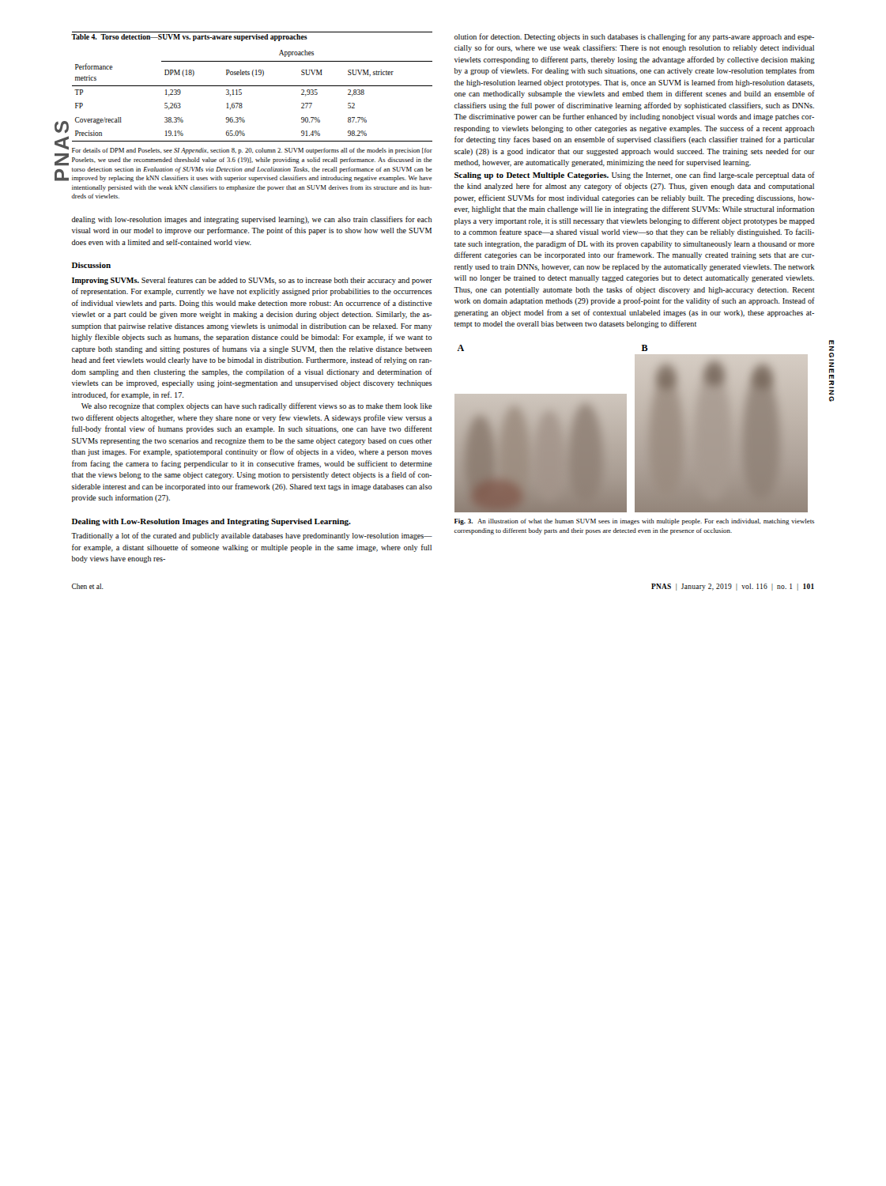PNAS
ENGINEERING
Table 4. Torso detection—SUVM vs. parts-aware supervised approaches
| | Approaches |
| --- | --- |
| Performance metrics | DPM (18) | Poselets (19) | SUVM | SUVM, stricter |
| TP | 1,239 | 3,115 | 2,935 | 2,838 |
| FP | 5,263 | 1,678 | 277 | 52 |
| Coverage/recall | 38.3% | 96.3% | 90.7% | 87.7% |
| Precision | 19.1% | 65.0% | 91.4% | 98.2% |
For details of DPM and Poselets, see SI Appendix, section 8, p. 20, column 2. SUVM outperforms all of the models in precision [for Poselets, we used the recommended threshold value of 3.6 (19)], while providing a solid recall performance. As discussed in the torso detection section in Evaluation of SUVMs via Detection and Localization Tasks, the recall performance of an SUVM can be improved by replacing the kNN classifiers it uses with superior supervised classifiers and introducing negative examples. We have intentionally persisted with the weak kNN classifiers to emphasize the power that an SUVM derives from its structure and its hundreds of viewlets.
dealing with low-resolution images and integrating supervised learning), we can also train classifiers for each visual word in our model to improve our performance. The point of this paper is to show how well the SUVM does even with a limited and self-contained world view.
Discussion
Improving SUVMs. Several features can be added to SUVMs, so as to increase both their accuracy and power of representation. For example, currently we have not explicitly assigned prior probabilities to the occurrences of individual viewlets and parts. Doing this would make detection more robust: An occurrence of a distinctive viewlet or a part could be given more weight in making a decision during object detection. Similarly, the assumption that pairwise relative distances among viewlets is unimodal in distribution can be relaxed. For many highly flexible objects such as humans, the separation distance could be bimodal: For example, if we want to capture both standing and sitting postures of humans via a single SUVM, then the relative distance between head and feet viewlets would clearly have to be bimodal in distribution. Furthermore, instead of relying on random sampling and then clustering the samples, the compilation of a visual dictionary and determination of viewlets can be improved, especially using joint-segmentation and unsupervised object discovery techniques introduced, for example, in ref. 17.
We also recognize that complex objects can have such radically different views so as to make them look like two different objects altogether, where they share none or very few viewlets. A sideways profile view versus a full-body frontal view of humans provides such an example. In such situations, one can have two different SUVMs representing the two scenarios and recognize them to be the same object category based on cues other than just images. For example, spatiotemporal continuity or flow of objects in a video, where a person moves from facing the camera to facing perpendicular to it in consecutive frames, would be sufficient to determine that the views belong to the same object category. Using motion to persistently detect objects is a field of considerable interest and can be incorporated into our framework (26). Shared text tags in image databases can also provide such information (27).
Dealing with Low-Resolution Images and Integrating Supervised Learning.
Traditionally a lot of the curated and publicly available databases have predominantly low-resolution images—for example, a distant silhouette of someone walking or multiple people in the same image, where only full body views have enough res-
olution for detection. Detecting objects in such databases is challenging for any parts-aware approach and especially so for ours, where we use weak classifiers: There is not enough resolution to reliably detect individual viewlets corresponding to different parts, thereby losing the advantage afforded by collective decision making by a group of viewlets. For dealing with such situations, one can actively create low-resolution templates from the high-resolution learned object prototypes. That is, once an SUVM is learned from high-resolution datasets, one can methodically subsample the viewlets and embed them in different scenes and build an ensemble of classifiers using the full power of discriminative learning afforded by sophisticated classifiers, such as DNNs. The discriminative power can be further enhanced by including nonobject visual words and image patches corresponding to viewlets belonging to other categories as negative examples. The success of a recent approach for detecting tiny faces based on an ensemble of supervised classifiers (each classifier trained for a particular scale) (28) is a good indicator that our suggested approach would succeed. The training sets needed for our method, however, are automatically generated, minimizing the need for supervised learning.
Scaling up to Detect Multiple Categories.
Using the Internet, one can find large-scale perceptual data of the kind analyzed here for almost any category of objects (27). Thus, given enough data and computational power, efficient SUVMs for most individual categories can be reliably built. The preceding discussions, however, highlight that the main challenge will lie in integrating the different SUVMs: While structural information plays a very important role, it is still necessary that viewlets belonging to different object prototypes be mapped to a common feature space—a shared visual world view—so that they can be reliably distinguished. To facilitate such integration, the paradigm of DL with its proven capability to simultaneously learn a thousand or more different categories can be incorporated into our framework. The manually created training sets that are currently used to train DNNs, however, can now be replaced by the automatically generated viewlets. The network will no longer be trained to detect manually tagged categories but to detect automatically generated viewlets. Thus, one can potentially automate both the tasks of object discovery and high-accuracy detection. Recent work on domain adaptation methods (29) provide a proof-point for the validity of such an approach. Instead of generating an object model from a set of contextual unlabeled images (as in our work), these approaches attempt to model the overall bias between two datasets belonging to different
A B
Fig. 3. An illustration of what the human SUVM sees in images with multiple people. For each individual, matching viewlets corresponding to different body parts and their poses are detected even in the presence of occlusion.
Chen et al.
PNAS|January 2, 2019|vol. 116|no. 1|101